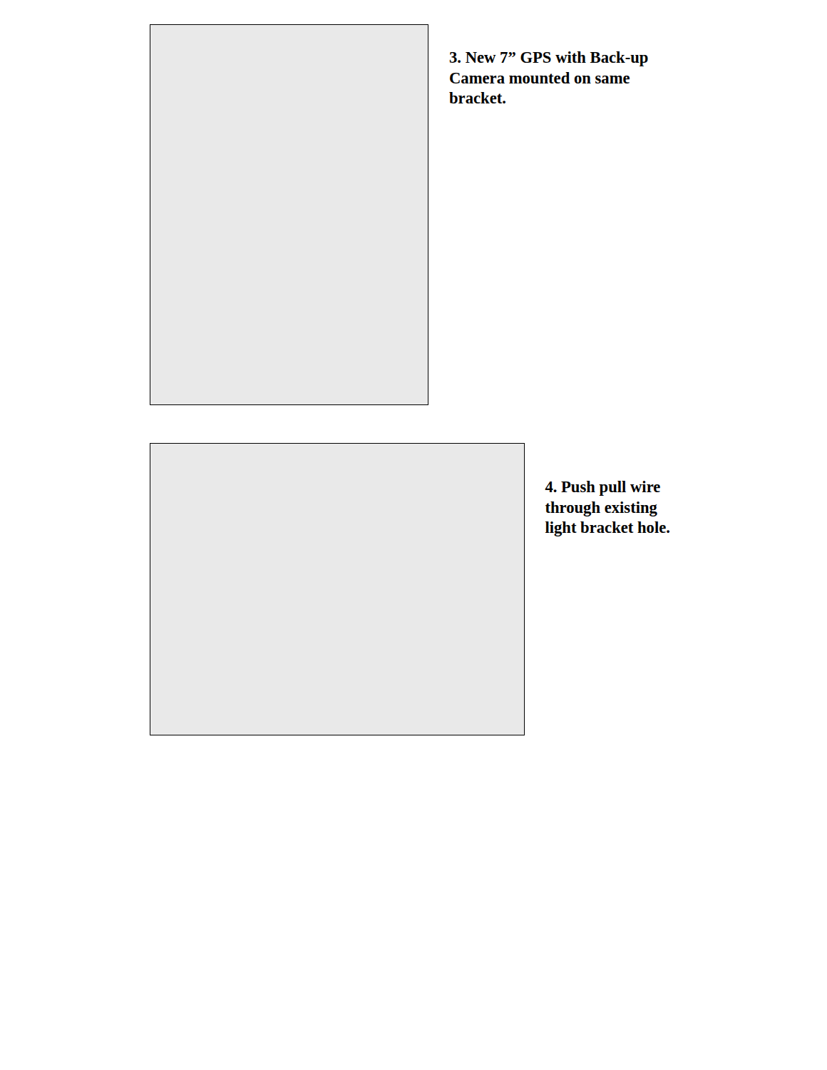3. New 7” GPS with Back-up Camera mounted on same bracket.
4. Push pull wire through existing light bracket hole.